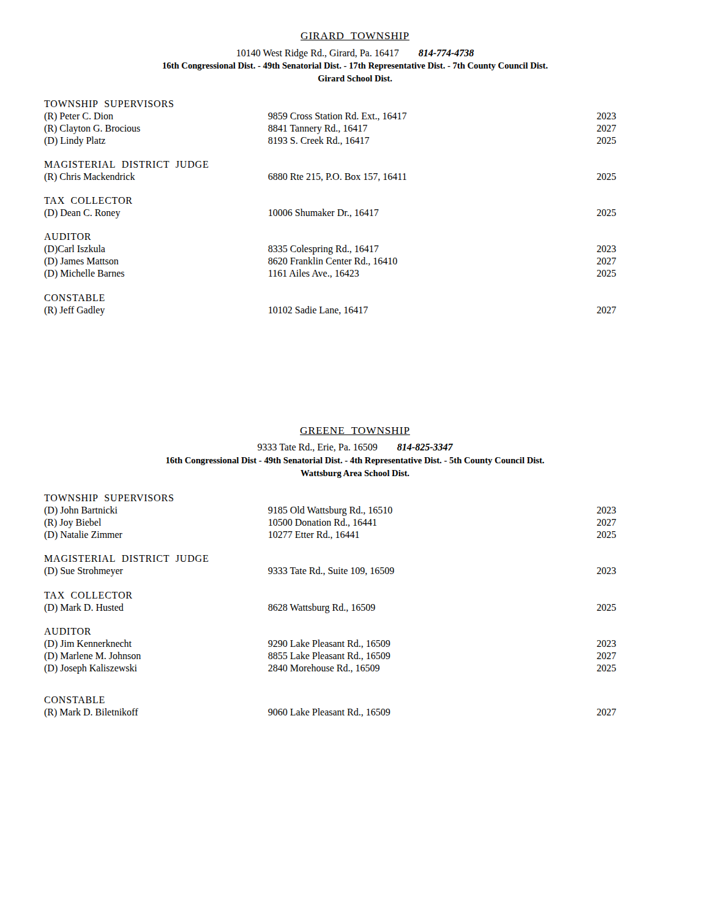GIRARD TOWNSHIP
10140 West Ridge Rd., Girard, Pa. 16417814-774-4738
16th Congressional Dist. - 49th Senatorial Dist. - 17th Representative Dist. - 7th County Council Dist.
Girard School Dist.
TOWNSHIP SUPERVISORS
| (R) Peter C. Dion | 9859 Cross Station Rd. Ext., 16417 | 2023 |
| (R) Clayton G. Brocious | 8841 Tannery Rd., 16417 | 2027 |
| (D) Lindy Platz | 8193 S. Creek Rd., 16417 | 2025 |
MAGISTERIAL DISTRICT JUDGE
| (R) Chris Mackendrick | 6880 Rte 215, P.O. Box 157, 16411 | 2025 |
TAX COLLECTOR
| (D) Dean C. Roney | 10006 Shumaker Dr., 16417 | 2025 |
AUDITOR
| (D)Carl Iszkula | 8335 Colespring Rd., 16417 | 2023 |
| (D) James Mattson | 8620 Franklin Center Rd., 16410 | 2027 |
| (D) Michelle Barnes | 1161 Ailes Ave., 16423 | 2025 |
CONSTABLE
| (R) Jeff Gadley | 10102 Sadie Lane, 16417 | 2027 |
GREENE TOWNSHIP
9333 Tate Rd., Erie, Pa. 16509814-825-3347
16th Congressional Dist - 49th Senatorial Dist. - 4th Representative Dist. - 5th County Council Dist.
Wattsburg Area School Dist.
TOWNSHIP SUPERVISORS
| (D) John Bartnicki | 9185 Old Wattsburg Rd., 16510 | 2023 |
| (R) Joy Biebel | 10500 Donation Rd., 16441 | 2027 |
| (D) Natalie Zimmer | 10277 Etter Rd., 16441 | 2025 |
MAGISTERIAL DISTRICT JUDGE
| (D) Sue Strohmeyer | 9333 Tate Rd., Suite 109, 16509 | 2023 |
TAX COLLECTOR
| (D) Mark D. Husted | 8628 Wattsburg Rd., 16509 | 2025 |
AUDITOR
| (D) Jim Kennerknecht | 9290 Lake Pleasant Rd., 16509 | 2023 |
| (D) Marlene M. Johnson | 8855 Lake Pleasant Rd., 16509 | 2027 |
| (D) Joseph Kaliszewski | 2840 Morehouse Rd., 16509 | 2025 |
CONSTABLE
| (R) Mark D. Biletnikoff | 9060 Lake Pleasant Rd., 16509 | 2027 |